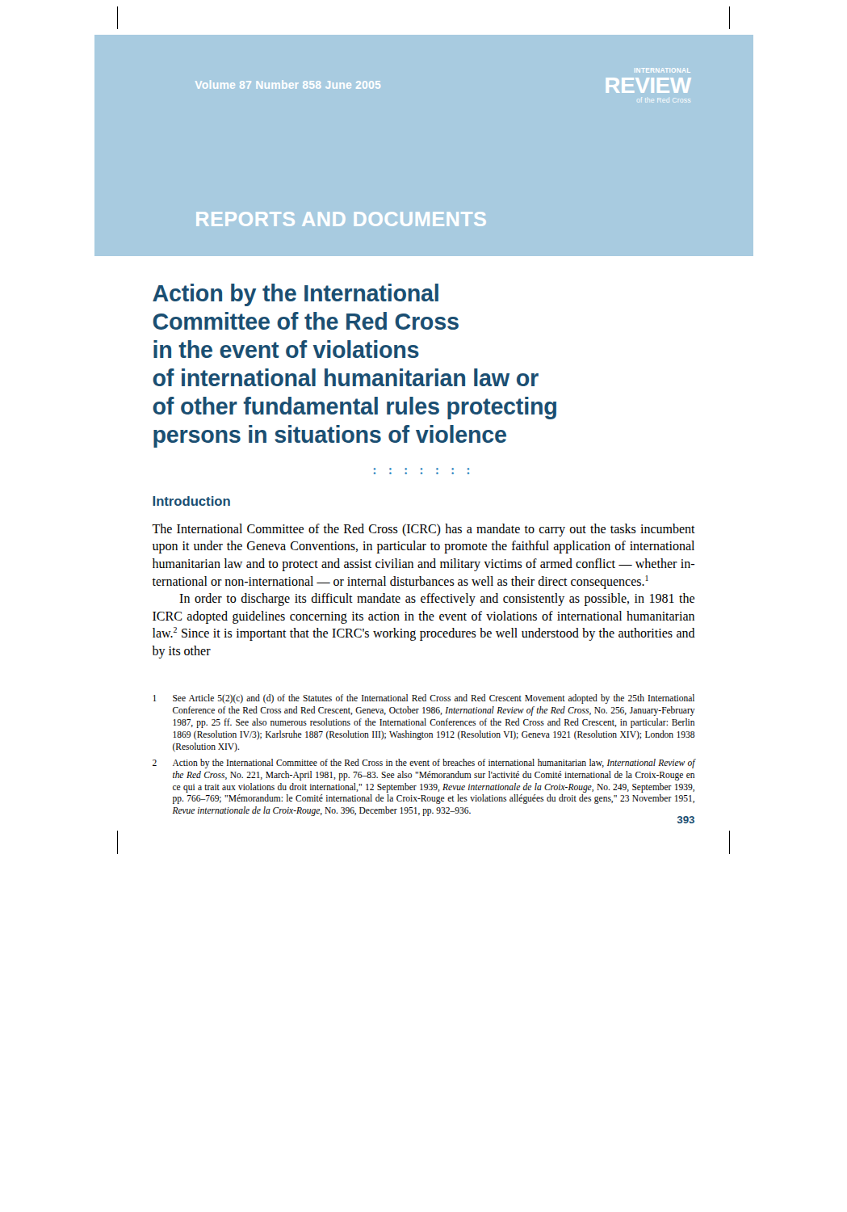Volume 87 Number 858 June 2005
INTERNATIONAL REVIEW of the Red Cross
REPORTS AND DOCUMENTS
Action by the International
Committee of the Red Cross
in the event of violations
of international humanitarian law or
of other fundamental rules protecting
persons in situations of violence
: : : : : : :
Introduction
The International Committee of the Red Cross (ICRC) has a mandate to carry out the tasks incumbent upon it under the Geneva Conventions, in particular to promote the faithful application of international humanitarian law and to protect and assist civilian and military victims of armed conflict — whether international or non-international — or internal disturbances as well as their direct consequences.1
In order to discharge its difficult mandate as effectively and consistently as possible, in 1981 the ICRC adopted guidelines concerning its action in the event of violations of international humanitarian law.2 Since it is important that the ICRC's working procedures be well understood by the authorities and by its other
1
See Article 5(2)(c) and (d) of the Statutes of the International Red Cross and Red Crescent Movement adopted by the 25th International Conference of the Red Cross and Red Crescent, Geneva, October 1986, International Review of the Red Cross, No. 256, January-February 1987, pp. 25 ff. See also numerous resolutions of the International Conferences of the Red Cross and Red Crescent, in particular: Berlin 1869 (Resolution IV/3); Karlsruhe 1887 (Resolution III); Washington 1912 (Resolution VI); Geneva 1921 (Resolution XIV); London 1938 (Resolution XIV).
2
Action by the International Committee of the Red Cross in the event of breaches of international humanitarian law, International Review of the Red Cross, No. 221, March-April 1981, pp. 76–83. See also "Mémorandum sur l'activité du Comité international de la Croix-Rouge en ce qui a trait aux violations du droit international," 12 September 1939, Revue internationale de la Croix-Rouge, No. 249, September 1939, pp. 766–769; "Mémorandum: le Comité international de la Croix-Rouge et les violations alléguées du droit des gens," 23 November 1951, Revue internationale de la Croix-Rouge, No. 396, December 1951, pp. 932–936.
393